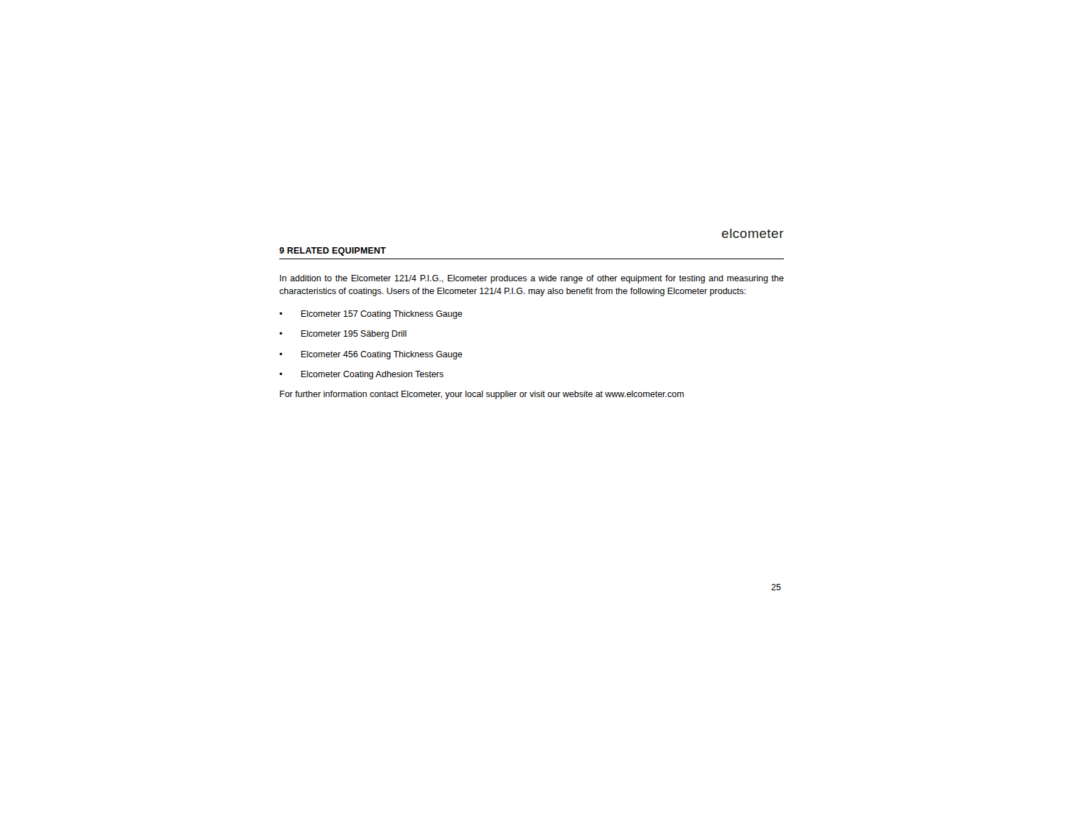elcometer
9 RELATED EQUIPMENT
In addition to the Elcometer 121/4 P.I.G., Elcometer produces a wide range of other equipment for testing and measuring the characteristics of coatings. Users of the Elcometer 121/4 P.I.G. may also benefit from the following Elcometer products:
Elcometer 157 Coating Thickness Gauge
Elcometer 195 Säberg Drill
Elcometer 456 Coating Thickness Gauge
Elcometer Coating Adhesion Testers
For further information contact Elcometer, your local supplier or visit our website at www.elcometer.com
25